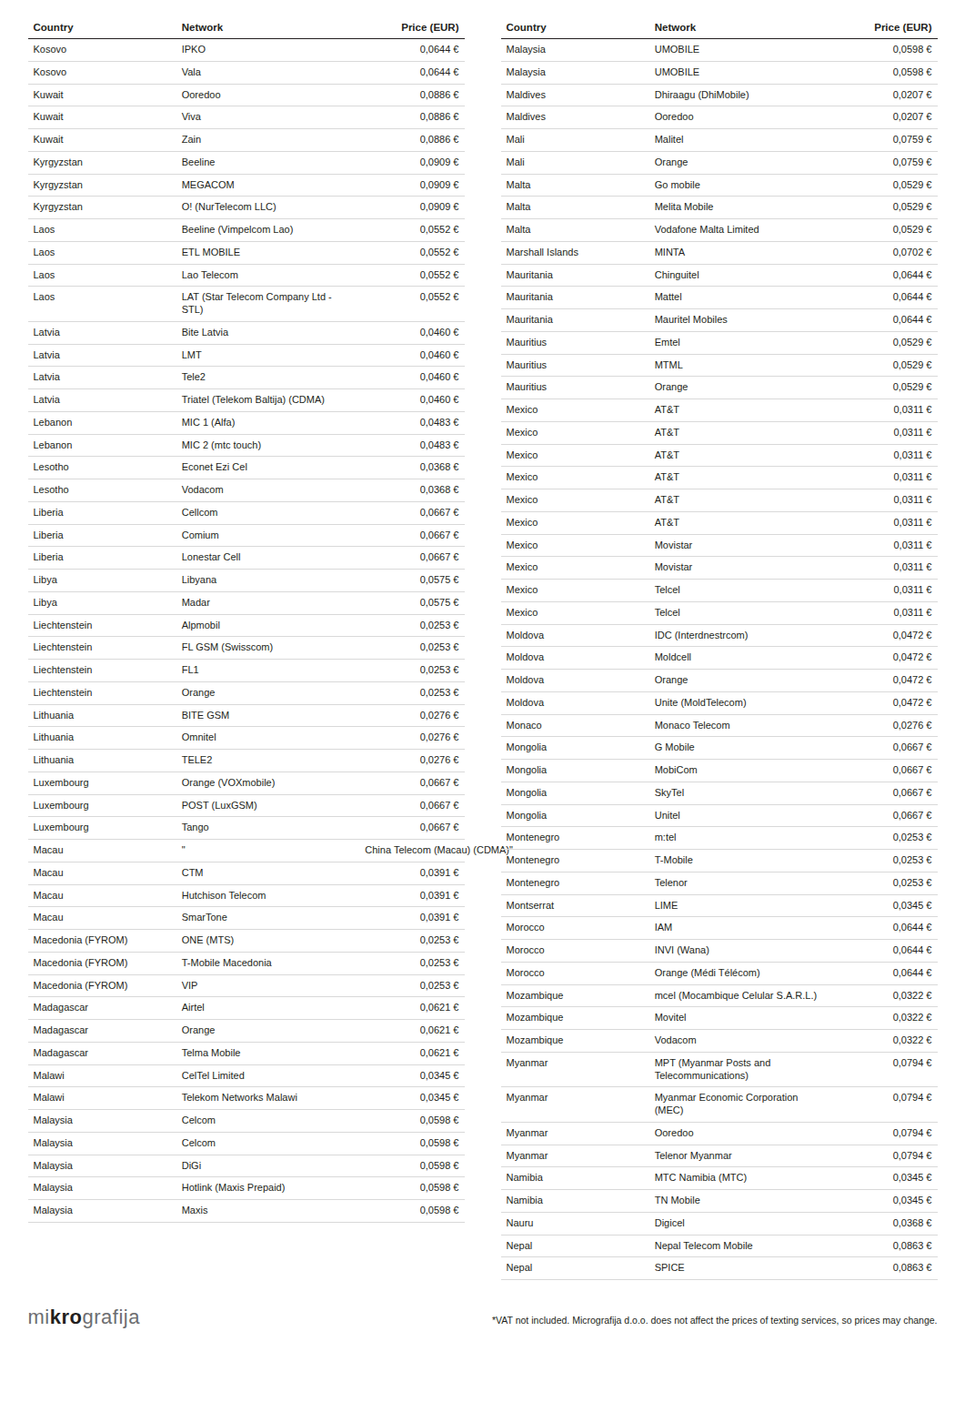| Country | Network | Price (EUR) |
| --- | --- | --- |
| Kosovo | IPKO | 0,0644 € |
| Kosovo | Vala | 0,0644 € |
| Kuwait | Ooredoo | 0,0886 € |
| Kuwait | Viva | 0,0886 € |
| Kuwait | Zain | 0,0886 € |
| Kyrgyzstan | Beeline | 0,0909 € |
| Kyrgyzstan | MEGACOM | 0,0909 € |
| Kyrgyzstan | O! (NurTelecom LLC) | 0,0909 € |
| Laos | Beeline (Vimpelcom Lao) | 0,0552 € |
| Laos | ETL MOBILE | 0,0552 € |
| Laos | Lao Telecom | 0,0552 € |
| Laos | LAT (Star Telecom Company Ltd - STL) | 0,0552 € |
| Latvia | Bite Latvia | 0,0460 € |
| Latvia | LMT | 0,0460 € |
| Latvia | Tele2 | 0,0460 € |
| Latvia | Triatel (Telekom Baltija) (CDMA) | 0,0460 € |
| Lebanon | MIC 1 (Alfa) | 0,0483 € |
| Lebanon | MIC 2 (mtc touch) | 0,0483 € |
| Lesotho | Econet Ezi Cel | 0,0368 € |
| Lesotho | Vodacom | 0,0368 € |
| Liberia | Cellcom | 0,0667 € |
| Liberia | Comium | 0,0667 € |
| Liberia | Lonestar Cell | 0,0667 € |
| Libya | Libyana | 0,0575 € |
| Libya | Madar | 0,0575 € |
| Liechtenstein | Alpmobil | 0,0253 € |
| Liechtenstein | FL GSM (Swisscom) | 0,0253 € |
| Liechtenstein | FL1 | 0,0253 € |
| Liechtenstein | Orange | 0,0253 € |
| Lithuania | BITE GSM | 0,0276 € |
| Lithuania | Omnitel | 0,0276 € |
| Lithuania | TELE2 | 0,0276 € |
| Luxembourg | Orange (VOXmobile) | 0,0667 € |
| Luxembourg | POST (LuxGSM) | 0,0667 € |
| Luxembourg | Tango | 0,0667 € |
| Macau | " | China Telecom (Macau) (CDMA)" |
| Macau | CTM | 0,0391 € |
| Macau | Hutchison Telecom | 0,0391 € |
| Macau | SmarTone | 0,0391 € |
| Macedonia (FYROM) | ONE (MTS) | 0,0253 € |
| Macedonia (FYROM) | T-Mobile Macedonia | 0,0253 € |
| Macedonia (FYROM) | VIP | 0,0253 € |
| Madagascar | Airtel | 0,0621 € |
| Madagascar | Orange | 0,0621 € |
| Madagascar | Telma Mobile | 0,0621 € |
| Malawi | CelTel Limited | 0,0345 € |
| Malawi | Telekom Networks Malawi | 0,0345 € |
| Malaysia | Celcom | 0,0598 € |
| Malaysia | Celcom | 0,0598 € |
| Malaysia | DiGi | 0,0598 € |
| Malaysia | Hotlink (Maxis Prepaid) | 0,0598 € |
| Malaysia | Maxis | 0,0598 € |
| Country | Network | Price (EUR) |
| --- | --- | --- |
| Malaysia | UMOBILE | 0,0598 € |
| Malaysia | UMOBILE | 0,0598 € |
| Maldives | Dhiraagu (DhiMobile) | 0,0207 € |
| Maldives | Ooredoo | 0,0207 € |
| Mali | Malitel | 0,0759 € |
| Mali | Orange | 0,0759 € |
| Malta | Go mobile | 0,0529 € |
| Malta | Melita Mobile | 0,0529 € |
| Malta | Vodafone Malta Limited | 0,0529 € |
| Marshall Islands | MINTA | 0,0702 € |
| Mauritania | Chinguitel | 0,0644 € |
| Mauritania | Mattel | 0,0644 € |
| Mauritania | Mauritel Mobiles | 0,0644 € |
| Mauritius | Emtel | 0,0529 € |
| Mauritius | MTML | 0,0529 € |
| Mauritius | Orange | 0,0529 € |
| Mexico | AT&T | 0,0311 € |
| Mexico | AT&T | 0,0311 € |
| Mexico | AT&T | 0,0311 € |
| Mexico | AT&T | 0,0311 € |
| Mexico | AT&T | 0,0311 € |
| Mexico | AT&T | 0,0311 € |
| Mexico | Movistar | 0,0311 € |
| Mexico | Movistar | 0,0311 € |
| Mexico | Telcel | 0,0311 € |
| Mexico | Telcel | 0,0311 € |
| Moldova | IDC (Interdnestrcom) | 0,0472 € |
| Moldova | Moldcell | 0,0472 € |
| Moldova | Orange | 0,0472 € |
| Moldova | Unite (MoldTelecom) | 0,0472 € |
| Monaco | Monaco Telecom | 0,0276 € |
| Mongolia | G Mobile | 0,0667 € |
| Mongolia | MobiCom | 0,0667 € |
| Mongolia | SkyTel | 0,0667 € |
| Mongolia | Unitel | 0,0667 € |
| Montenegro | m:tel | 0,0253 € |
| Montenegro | T-Mobile | 0,0253 € |
| Montenegro | Telenor | 0,0253 € |
| Montserrat | LIME | 0,0345 € |
| Morocco | IAM | 0,0644 € |
| Morocco | INVI (Wana) | 0,0644 € |
| Morocco | Orange (Médi Télécom) | 0,0644 € |
| Mozambique | mcel (Mocambique Celular S.A.R.L.) | 0,0322 € |
| Mozambique | Movitel | 0,0322 € |
| Mozambique | Vodacom | 0,0322 € |
| Myanmar | MPT (Myanmar Posts and Telecommunications) | 0,0794 € |
| Myanmar | Myanmar Economic Corporation (MEC) | 0,0794 € |
| Myanmar | Ooredoo | 0,0794 € |
| Myanmar | Telenor Myanmar | 0,0794 € |
| Namibia | MTC Namibia (MTC) | 0,0345 € |
| Namibia | TN Mobile | 0,0345 € |
| Nauru | Digicel | 0,0368 € |
| Nepal | Nepal Telecom Mobile | 0,0863 € |
| Nepal | SPICE | 0,0863 € |
mikrografija
*VAT not included. Micrografija d.o.o. does not affect the prices of texting services, so prices may change.